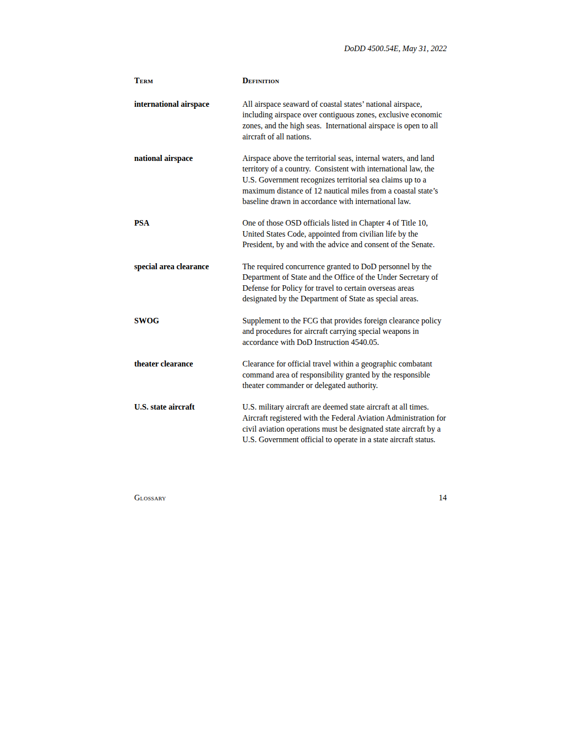DoDD 4500.54E, May 31, 2022
| Term | Definition |
| international airspace | All airspace seaward of coastal states’ national airspace, including airspace over contiguous zones, exclusive economic zones, and the high seas. International airspace is open to all aircraft of all nations. |
| national airspace | Airspace above the territorial seas, internal waters, and land territory of a country. Consistent with international law, the U.S. Government recognizes territorial sea claims up to a maximum distance of 12 nautical miles from a coastal state’s baseline drawn in accordance with international law. |
| PSA | One of those OSD officials listed in Chapter 4 of Title 10, United States Code, appointed from civilian life by the President, by and with the advice and consent of the Senate. |
| special area clearance | The required concurrence granted to DoD personnel by the Department of State and the Office of the Under Secretary of Defense for Policy for travel to certain overseas areas designated by the Department of State as special areas. |
| SWOG | Supplement to the FCG that provides foreign clearance policy and procedures for aircraft carrying special weapons in accordance with DoD Instruction 4540.05. |
| theater clearance | Clearance for official travel within a geographic combatant command area of responsibility granted by the responsible theater commander or delegated authority. |
| U.S. state aircraft | U.S. military aircraft are deemed state aircraft at all times. Aircraft registered with the Federal Aviation Administration for civil aviation operations must be designated state aircraft by a U.S. Government official to operate in a state aircraft status. |
Glossary 14